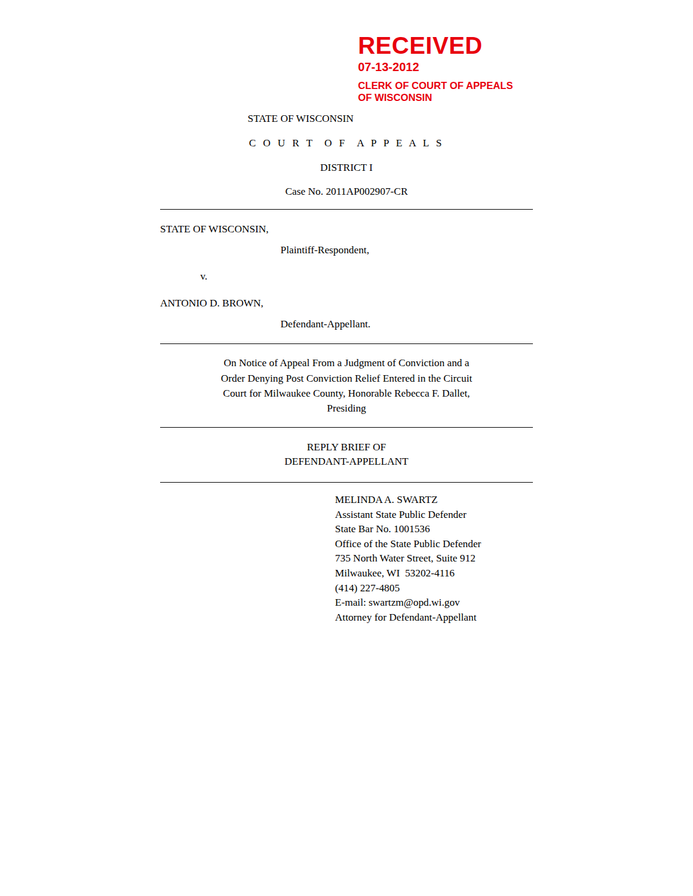RECEIVED
07-13-2012
CLERK OF COURT OF APPEALS
OF WISCONSIN
STATE OF WISCONSIN
C O U R T O F A P P E A L S
DISTRICT I
Case No. 2011AP002907-CR
STATE OF WISCONSIN,
Plaintiff-Respondent,
v.
ANTONIO D. BROWN,
Defendant-Appellant.
On Notice of Appeal From a Judgment of Conviction and a
Order Denying Post Conviction Relief Entered in the Circuit
Court for Milwaukee County, Honorable Rebecca F. Dallet,
Presiding
REPLY BRIEF OF
DEFENDANT-APPELLANT
MELINDA A. SWARTZ
Assistant State Public Defender
State Bar No. 1001536
Office of the State Public Defender
735 North Water Street, Suite 912
Milwaukee, WI 53202-4116
(414) 227-4805
E-mail: swartzm@opd.wi.gov
Attorney for Defendant-Appellant